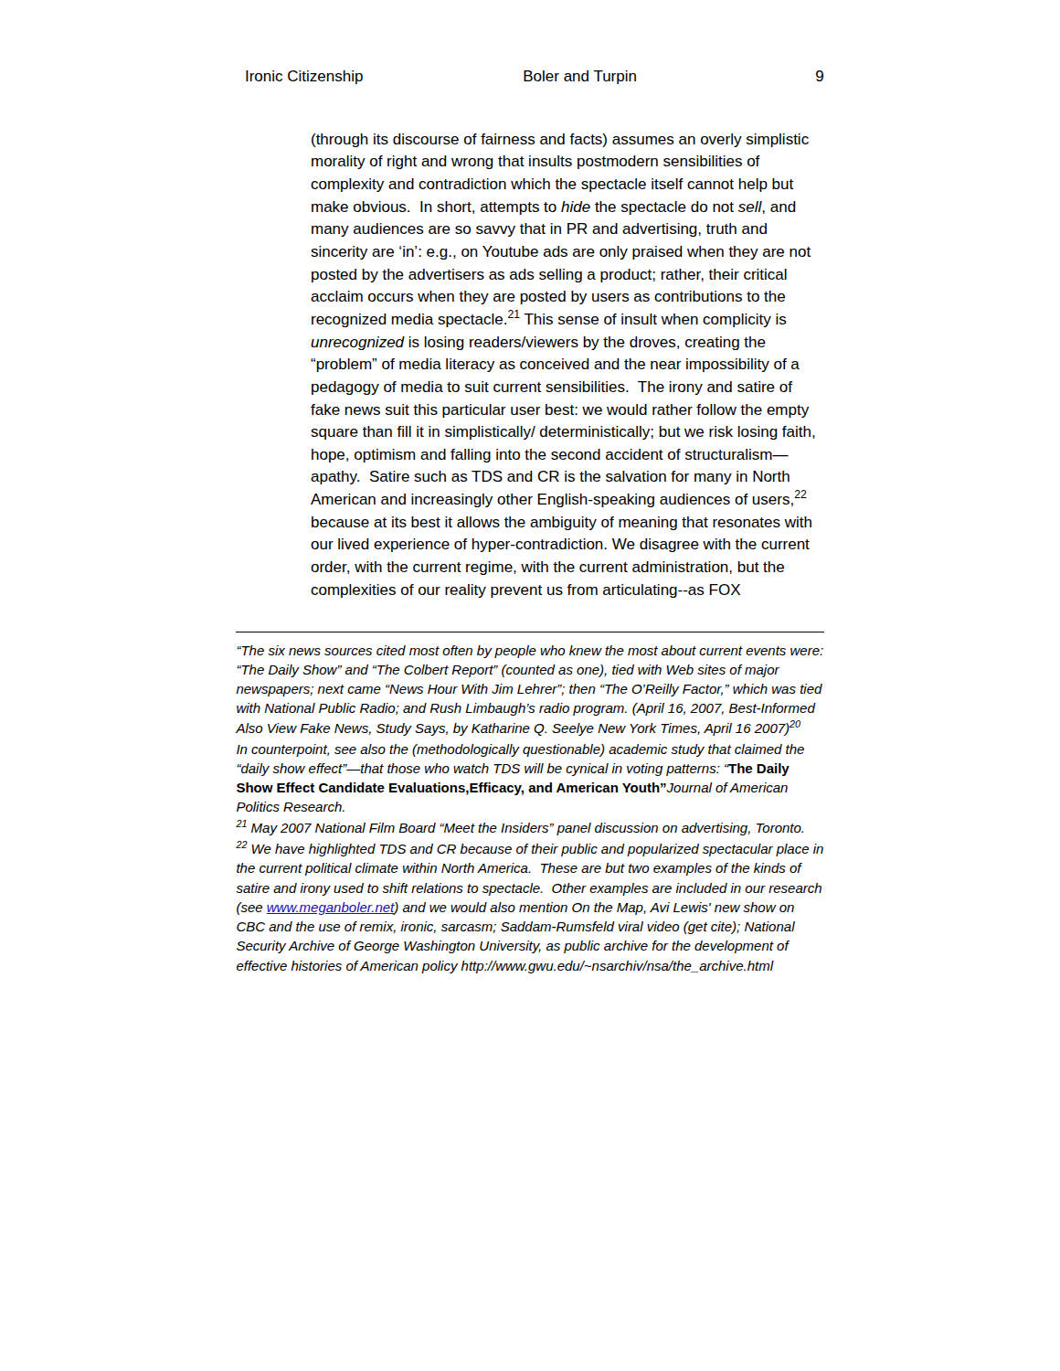Ironic Citizenship Boler and Turpin 9
(through its discourse of fairness and facts) assumes an overly simplistic morality of right and wrong that insults postmodern sensibilities of complexity and contradiction which the spectacle itself cannot help but make obvious. In short, attempts to hide the spectacle do not sell, and many audiences are so savvy that in PR and advertising, truth and sincerity are ‘in’: e.g., on Youtube ads are only praised when they are not posted by the advertisers as ads selling a product; rather, their critical acclaim occurs when they are posted by users as contributions to the recognized media spectacle.21 This sense of insult when complicity is unrecognized is losing readers/viewers by the droves, creating the “problem” of media literacy as conceived and the near impossibility of a pedagogy of media to suit current sensibilities. The irony and satire of fake news suit this particular user best: we would rather follow the empty square than fill it in simplistically/ deterministically; but we risk losing faith, hope, optimism and falling into the second accident of structuralism—apathy. Satire such as TDS and CR is the salvation for many in North American and increasingly other English-speaking audiences of users,22 because at its best it allows the ambiguity of meaning that resonates with our lived experience of hyper-contradiction. We disagree with the current order, with the current regime, with the current administration, but the complexities of our reality prevent us from articulating--as FOX
“The six news sources cited most often by people who knew the most about current events were: “The Daily Show” and “The Colbert Report” (counted as one), tied with Web sites of major newspapers; next came “News Hour With Jim Lehrer”; then “The O’Reilly Factor,” which was tied with National Public Radio; and Rush Limbaugh’s radio program. (April 16, 2007, Best-Informed Also View Fake News, Study Says, by Katharine Q. Seelye New York Times, April 16 2007)20
In counterpoint, see also the (methodologically questionable) academic study that claimed the “daily show effect”—that those who watch TDS will be cynical in voting patterns: “The Daily Show Effect Candidate Evaluations,Efficacy, and American Youth”Journal of American Politics Research.
21 May 2007 National Film Board “Meet the Insiders” panel discussion on advertising, Toronto.
22 We have highlighted TDS and CR because of their public and popularized spectacular place in the current political climate within North America. These are but two examples of the kinds of satire and irony used to shift relations to spectacle. Other examples are included in our research (see www.meganboler.net) and we would also mention On the Map, Avi Lewis' new show on CBC and the use of remix, ironic, sarcasm; Saddam-Rumsfeld viral video (get cite); National Security Archive of George Washington University, as public archive for the development of effective histories of American policy http://www.gwu.edu/~nsarchiv/nsa/the_archive.html